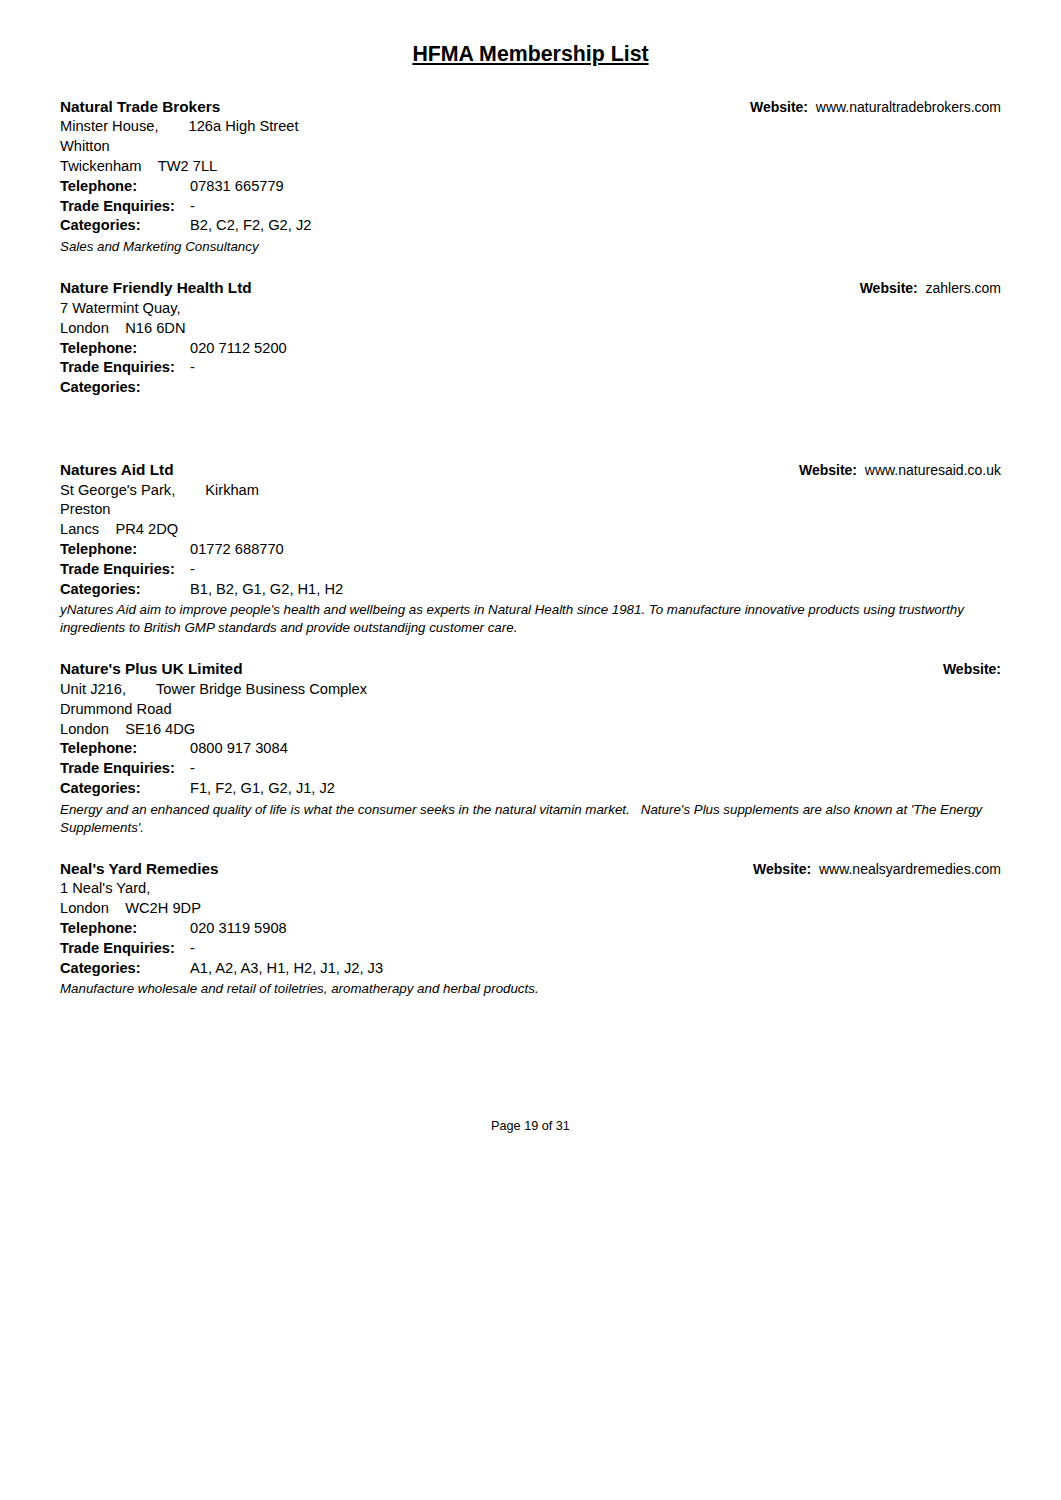HFMA Membership List
Natural Trade Brokers Website: www.naturaltradebrokers.com
Minster House,126a High Street
Whitton
Twickenham TW2 7LL
Telephone: 07831 665779
Trade Enquiries:-
Categories: B2, C2, F2, G2, J2
Sales and Marketing Consultancy
Nature Friendly Health Ltd Website: zahlers.com
7 Watermint Quay,
London N16 6DN
Telephone: 020 7112 5200
Trade Enquiries:-
Categories:
Natures Aid Ltd Website: www.naturesaid.co.uk
St George's Park,Kirkham
Preston
Lancs PR4 2DQ
Telephone: 01772 688770
Trade Enquiries:-
Categories: B1, B2, G1, G2, H1, H2
yNatures Aid aim to improve people's health and wellbeing as experts in Natural Health since 1981. To manufacture innovative products using trustworthy ingredients to British GMP standards and provide outstandijng customer care.
Nature's Plus UK Limited Website:
Unit J216,Tower Bridge Business Complex
Drummond Road
London SE16 4DG
Telephone: 0800 917 3084
Trade Enquiries:-
Categories: F1, F2, G1, G2, J1, J2
Energy and an enhanced quality of life is what the consumer seeks in the natural vitamin market. Nature's Plus supplements are also known at 'The Energy Supplements'.
Neal's Yard Remedies Website: www.nealsyardremedies.com
1 Neal's Yard,
London WC2H 9DP
Telephone: 020 3119 5908
Trade Enquiries:-
Categories: A1, A2, A3, H1, H2, J1, J2, J3
Manufacture wholesale and retail of toiletries, aromatherapy and herbal products.
Page 19 of 31